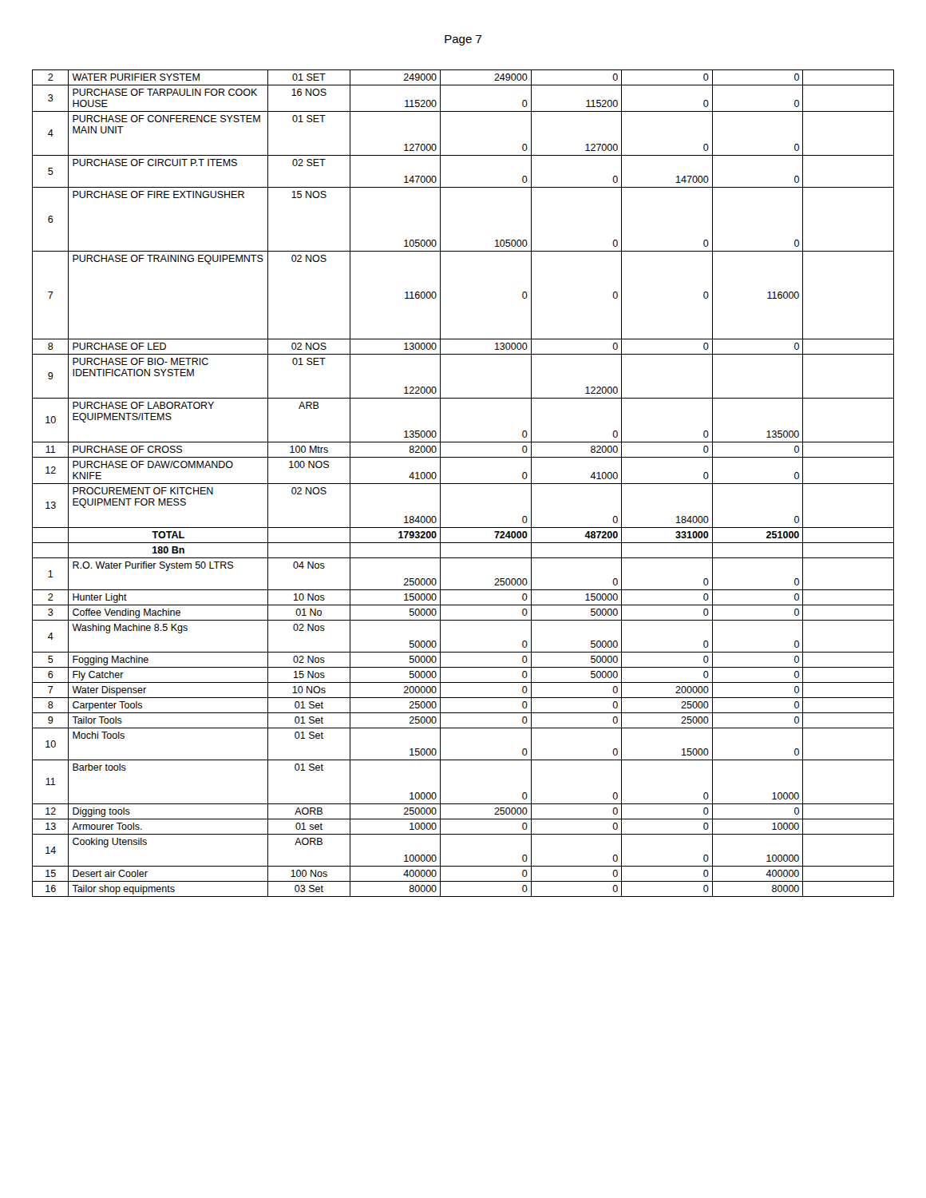Page 7
| 2 | WATER PURIFIER SYSTEM | 01 SET | 249000 | 249000 | 0 | 0 | 0 | |
| 3 | PURCHASE OF TARPAULIN FOR COOK HOUSE | 16 NOS | 115200 | 0 | 115200 | 0 | 0 | |
| 4 | PURCHASE OF CONFERENCE SYSTEM MAIN UNIT | 01 SET | 127000 | 0 | 127000 | 0 | 0 | |
| 5 | PURCHASE OF CIRCUIT P.T ITEMS | 02 SET | 147000 | 0 | 0 | 147000 | 0 | |
| 6 | PURCHASE OF FIRE EXTINGUSHER | 15 NOS | 105000 | 105000 | 0 | 0 | 0 | |
| 7 | PURCHASE OF TRAINING EQUIPEMNTS | 02 NOS | 116000 | 0 | 0 | 0 | 116000 | |
| 8 | PURCHASE OF LED | 02 NOS | 130000 | 130000 | 0 | 0 | 0 | |
| 9 | PURCHASE OF BIO- METRIC IDENTIFICATION SYSTEM | 01 SET | 122000 | | 122000 | | | |
| 10 | PURCHASE OF LABORATORY EQUIPMENTS/ITEMS | ARB | 135000 | 0 | 0 | 0 | 135000 | |
| 11 | PURCHASE OF CROSS | 100 Mtrs | 82000 | 0 | 82000 | 0 | 0 | |
| 12 | PURCHASE OF DAW/COMMANDO KNIFE | 100 NOS | 41000 | 0 | 41000 | 0 | 0 | |
| 13 | PROCUREMENT OF KITCHEN EQUIPMENT FOR MESS | 02 NOS | 184000 | 0 | 0 | 184000 | 0 | |
| | TOTAL | | 1793200 | 724000 | 487200 | 331000 | 251000 | |
| | 180 Bn | | | | | | | |
| 1 | R.O. Water Purifier System 50 LTRS | 04 Nos | 250000 | 250000 | 0 | 0 | 0 | |
| 2 | Hunter Light | 10 Nos | 150000 | 0 | 150000 | 0 | 0 | |
| 3 | Coffee Vending Machine | 01 No | 50000 | 0 | 50000 | 0 | 0 | |
| 4 | Washing Machine 8.5 Kgs | 02 Nos | 50000 | 0 | 50000 | 0 | 0 | |
| 5 | Fogging Machine | 02 Nos | 50000 | 0 | 50000 | 0 | 0 | |
| 6 | Fly Catcher | 15 Nos | 50000 | 0 | 50000 | 0 | 0 | |
| 7 | Water Dispenser | 10 NOs | 200000 | 0 | 0 | 200000 | 0 | |
| 8 | Carpenter Tools | 01 Set | 25000 | 0 | 0 | 25000 | 0 | |
| 9 | Tailor Tools | 01 Set | 25000 | 0 | 0 | 25000 | 0 | |
| 10 | Mochi Tools | 01 Set | 15000 | 0 | 0 | 15000 | 0 | |
| 11 | Barber tools | 01 Set | 10000 | 0 | 0 | 0 | 10000 | |
| 12 | Digging tools | AORB | 250000 | 250000 | 0 | 0 | 0 | |
| 13 | Armourer Tools. | 01 set | 10000 | 0 | 0 | 0 | 10000 | |
| 14 | Cooking Utensils | AORB | 100000 | 0 | 0 | 0 | 100000 | |
| 15 | Desert air Cooler | 100 Nos | 400000 | 0 | 0 | 0 | 400000 | |
| 16 | Tailor shop equipments | 03 Set | 80000 | 0 | 0 | 0 | 80000 | |